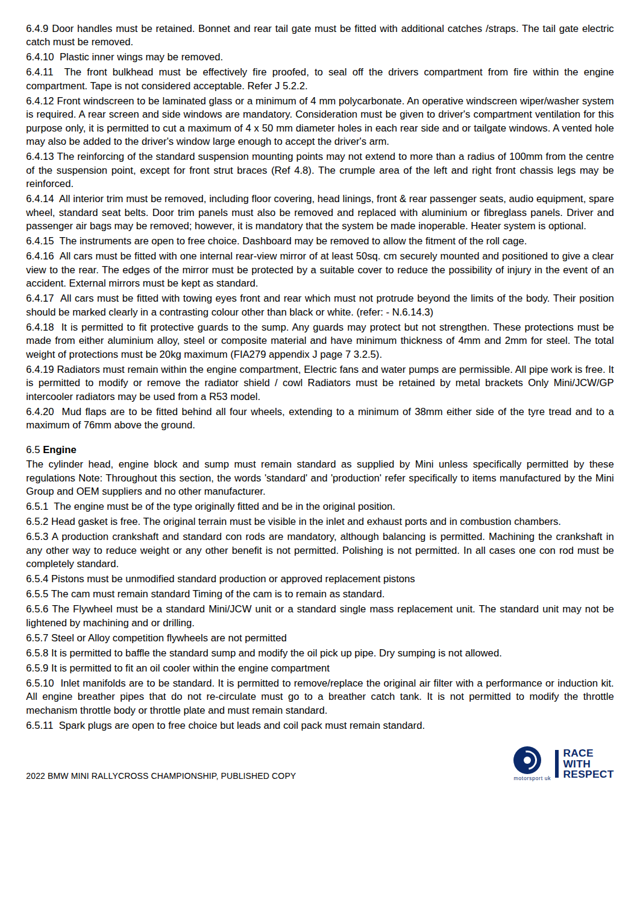6.4.9 Door handles must be retained. Bonnet and rear tail gate must be fitted with additional catches /straps. The tail gate electric catch must be removed.
6.4.10 Plastic inner wings may be removed.
6.4.11 The front bulkhead must be effectively fire proofed, to seal off the drivers compartment from fire within the engine compartment. Tape is not considered acceptable. Refer J 5.2.2.
6.4.12 Front windscreen to be laminated glass or a minimum of 4 mm polycarbonate. An operative windscreen wiper/washer system is required. A rear screen and side windows are mandatory. Consideration must be given to driver's compartment ventilation for this purpose only, it is permitted to cut a maximum of 4 x 50 mm diameter holes in each rear side and or tailgate windows. A vented hole may also be added to the driver's window large enough to accept the driver's arm.
6.4.13 The reinforcing of the standard suspension mounting points may not extend to more than a radius of 100mm from the centre of the suspension point, except for front strut braces (Ref 4.8). The crumple area of the left and right front chassis legs may be reinforced.
6.4.14 All interior trim must be removed, including floor covering, head linings, front & rear passenger seats, audio equipment, spare wheel, standard seat belts. Door trim panels must also be removed and replaced with aluminium or fibreglass panels. Driver and passenger air bags may be removed; however, it is mandatory that the system be made inoperable. Heater system is optional.
6.4.15 The instruments are open to free choice. Dashboard may be removed to allow the fitment of the roll cage.
6.4.16 All cars must be fitted with one internal rear-view mirror of at least 50sq. cm securely mounted and positioned to give a clear view to the rear. The edges of the mirror must be protected by a suitable cover to reduce the possibility of injury in the event of an accident. External mirrors must be kept as standard.
6.4.17 All cars must be fitted with towing eyes front and rear which must not protrude beyond the limits of the body. Their position should be marked clearly in a contrasting colour other than black or white. (refer: - N.6.14.3)
6.4.18 It is permitted to fit protective guards to the sump. Any guards may protect but not strengthen. These protections must be made from either aluminium alloy, steel or composite material and have minimum thickness of 4mm and 2mm for steel. The total weight of protections must be 20kg maximum (FIA279 appendix J page 7 3.2.5).
6.4.19 Radiators must remain within the engine compartment, Electric fans and water pumps are permissible. All pipe work is free. It is permitted to modify or remove the radiator shield / cowl Radiators must be retained by metal brackets Only Mini/JCW/GP intercooler radiators may be used from a R53 model.
6.4.20 Mud flaps are to be fitted behind all four wheels, extending to a minimum of 38mm either side of the tyre tread and to a maximum of 76mm above the ground.
6.5 Engine
The cylinder head, engine block and sump must remain standard as supplied by Mini unless specifically permitted by these regulations Note: Throughout this section, the words 'standard' and 'production' refer specifically to items manufactured by the Mini Group and OEM suppliers and no other manufacturer.
6.5.1 The engine must be of the type originally fitted and be in the original position.
6.5.2 Head gasket is free. The original terrain must be visible in the inlet and exhaust ports and in combustion chambers.
6.5.3 A production crankshaft and standard con rods are mandatory, although balancing is permitted. Machining the crankshaft in any other way to reduce weight or any other benefit is not permitted. Polishing is not permitted. In all cases one con rod must be completely standard.
6.5.4 Pistons must be unmodified standard production or approved replacement pistons
6.5.5 The cam must remain standard Timing of the cam is to remain as standard.
6.5.6 The Flywheel must be a standard Mini/JCW unit or a standard single mass replacement unit. The standard unit may not be lightened by machining and or drilling.
6.5.7 Steel or Alloy competition flywheels are not permitted
6.5.8 It is permitted to baffle the standard sump and modify the oil pick up pipe. Dry sumping is not allowed.
6.5.9 It is permitted to fit an oil cooler within the engine compartment
6.5.10 Inlet manifolds are to be standard. It is permitted to remove/replace the original air filter with a performance or induction kit. All engine breather pipes that do not re-circulate must go to a breather catch tank. It is not permitted to modify the throttle mechanism throttle body or throttle plate and must remain standard.
6.5.11 Spark plugs are open to free choice but leads and coil pack must remain standard.
2022 BMW MINI RALLYCROSS CHAMPIONSHIP, PUBLISHED COPY
motorsport uk
RACE WITH RESPECT